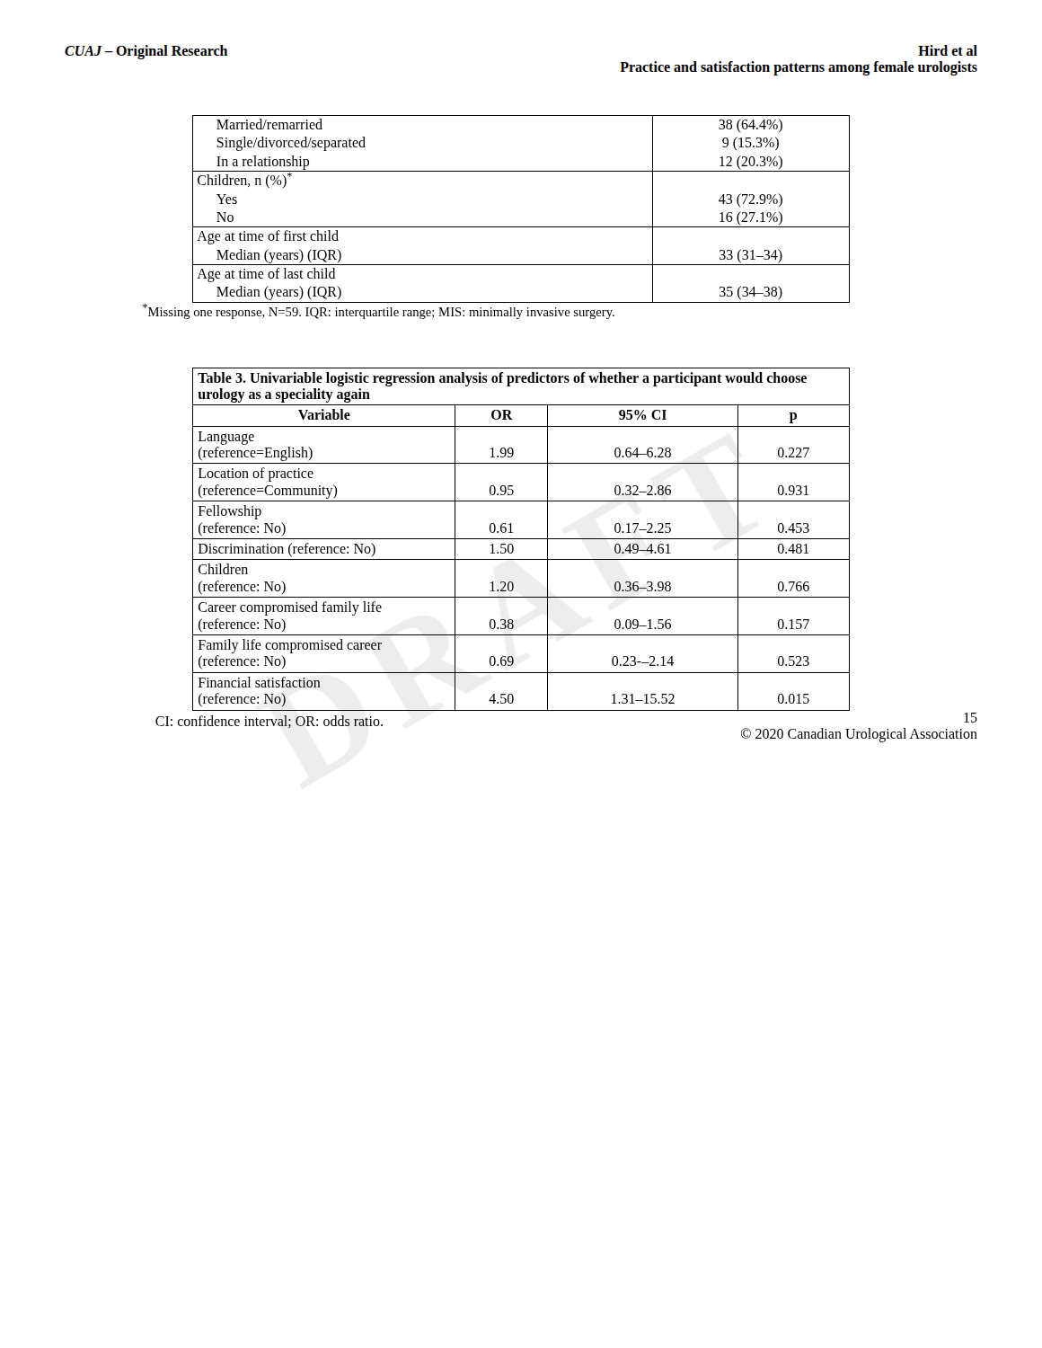DRAFT
CUAJ – Original Research
Hird et al
Practice and satisfaction patterns among female urologists
| Married/remarried | 38 (64.4%) |
| Single/divorced/separated | 9 (15.3%) |
| In a relationship | 12 (20.3%) |
| Children, n (%) * | |
| Yes | 43 (72.9%) |
| No | 16 (27.1%) |
| Age at time of first child | |
| Median (years) (IQR) | 33 (31–34) |
| Age at time of last child | |
| Median (years) (IQR) | 35 (34–38) |
*Missing one response, N=59. IQR: interquartile range; MIS: minimally invasive surgery.
| Table 3. Univariable logistic regression analysis of predictors of whether a participant would choose urology as a speciality again |
| Variable | OR | 95% CI | p |
| Language (reference=English) | 1.99 | 0.64–6.28 | 0.227 |
| Location of practice (reference=Community) | 0.95 | 0.32–2.86 | 0.931 |
| Fellowship (reference: No) | 0.61 | 0.17–2.25 | 0.453 |
| Discrimination (reference: No) | 1.50 | 0.49–4.61 | 0.481 |
| Children (reference: No) | 1.20 | 0.36–3.98 | 0.766 |
| Career compromised family life (reference: No) | 0.38 | 0.09–1.56 | 0.157 |
| Family life compromised career (reference: No) | 0.69 | 0.23-–2.14 | 0.523 |
| Financial satisfaction (reference: No) | 4.50 | 1.31–15.52 | 0.015 |
CI: confidence interval; OR: odds ratio.
15
© 2020 Canadian Urological Association